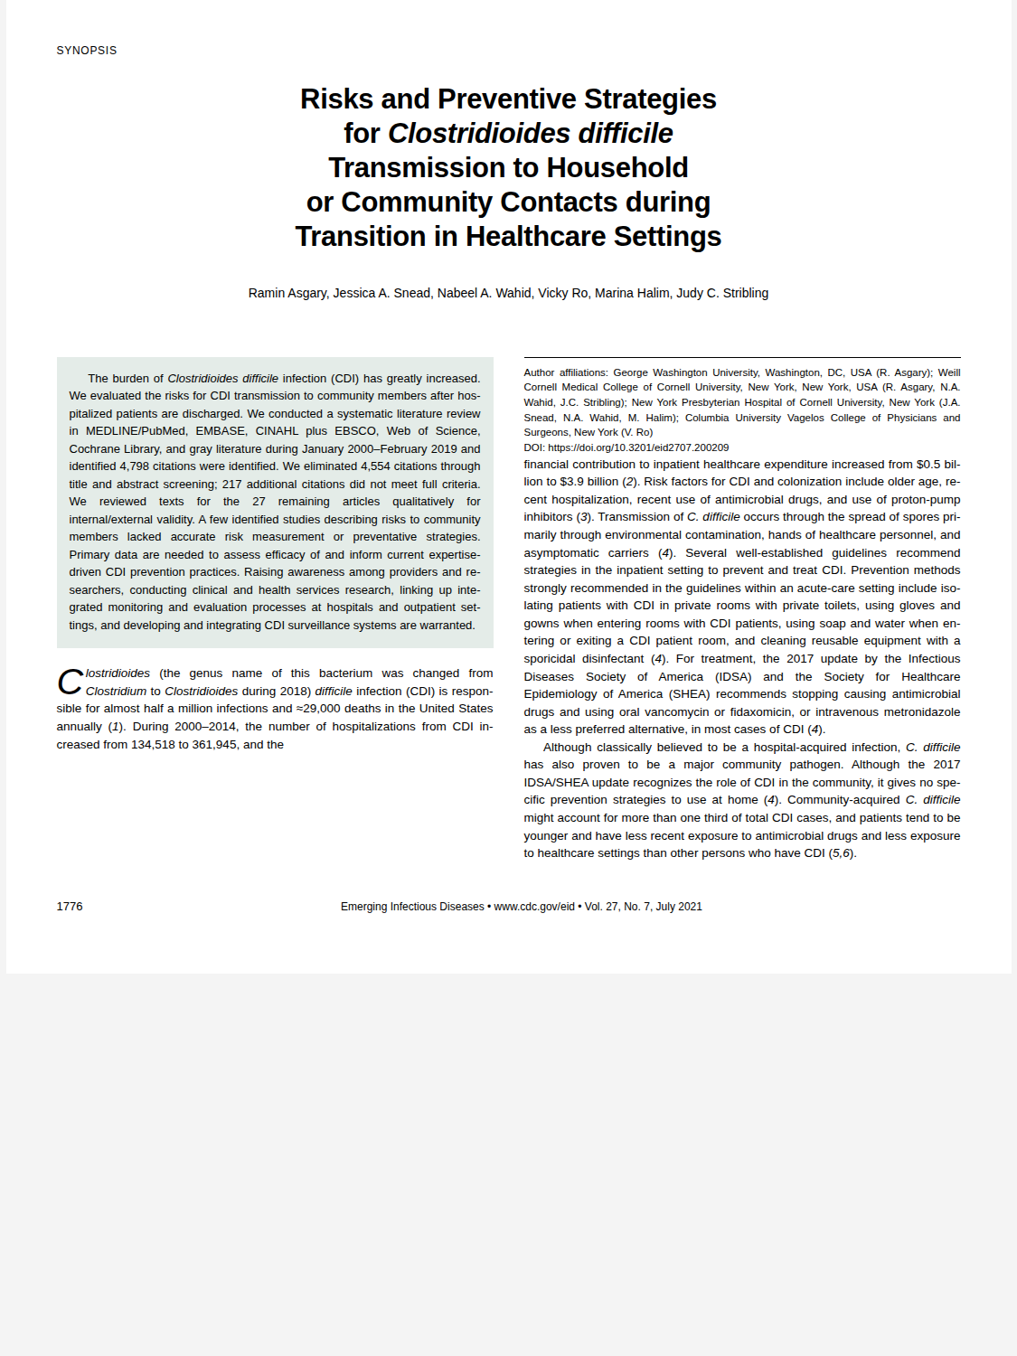SYNOPSIS
Risks and Preventive Strategies
for Clostridioides difficile
Transmission to Household
or Community Contacts during
Transition in Healthcare Settings
Ramin Asgary, Jessica A. Snead, Nabeel A. Wahid, Vicky Ro, Marina Halim, Judy C. Stribling
The burden of Clostridioides difficile infection (CDI) has greatly increased. We evaluated the risks for CDI transmission to community members after hospitalized patients are discharged. We conducted a systematic literature review in MEDLINE/PubMed, EMBASE, CINAHL plus EBSCO, Web of Science, Cochrane Library, and gray literature during January 2000–February 2019 and identified 4,798 citations were identified. We eliminated 4,554 citations through title and abstract screening; 217 additional citations did not meet full criteria. We reviewed texts for the 27 remaining articles qualitatively for internal/external validity. A few identified studies describing risks to community members lacked accurate risk measurement or preventative strategies. Primary data are needed to assess efficacy of and inform current expertise-driven CDI prevention practices. Raising awareness among providers and researchers, conducting clinical and health services research, linking up integrated monitoring and evaluation processes at hospitals and outpatient settings, and developing and integrating CDI surveillance systems are warranted.
Clostridioides (the genus name of this bacterium was changed from Clostridium to Clostridioides during 2018) difficile infection (CDI) is responsible for almost half a million infections and ≈29,000 deaths in the United States annually (1). During 2000–2014, the number of hospitalizations from CDI increased from 134,518 to 361,945, and the
Author affiliations: George Washington University, Washington, DC, USA (R. Asgary); Weill Cornell Medical College of Cornell University, New York, New York, USA (R. Asgary, N.A. Wahid, J.C. Stribling); New York Presbyterian Hospital of Cornell University, New York (J.A. Snead, N.A. Wahid, M. Halim); Columbia University Vagelos College of Physicians and Surgeons, New York (V. Ro)
DOI: https://doi.org/10.3201/eid2707.200209
financial contribution to inpatient healthcare expenditure increased from $0.5 billion to $3.9 billion (2). Risk factors for CDI and colonization include older age, recent hospitalization, recent use of antimicrobial drugs, and use of proton-pump inhibitors (3). Transmission of C. difficile occurs through the spread of spores primarily through environmental contamination, hands of healthcare personnel, and asymptomatic carriers (4). Several well-established guidelines recommend strategies in the inpatient setting to prevent and treat CDI. Prevention methods strongly recommended in the guidelines within an acute-care setting include isolating patients with CDI in private rooms with private toilets, using gloves and gowns when entering rooms with CDI patients, using soap and water when entering or exiting a CDI patient room, and cleaning reusable equipment with a sporicidal disinfectant (4). For treatment, the 2017 update by the Infectious Diseases Society of America (IDSA) and the Society for Healthcare Epidemiology of America (SHEA) recommends stopping causing antimicrobial drugs and using oral vancomycin or fidaxomicin, or intravenous metronidazole as a less preferred alternative, in most cases of CDI (4).
Although classically believed to be a hospital-acquired infection, C. difficile has also proven to be a major community pathogen. Although the 2017 IDSA/SHEA update recognizes the role of CDI in the community, it gives no specific prevention strategies to use at home (4). Community-acquired C. difficile might account for more than one third of total CDI cases, and patients tend to be younger and have less recent exposure to antimicrobial drugs and less exposure to healthcare settings than other persons who have CDI (5,6).
1776
Emerging Infectious Diseases • www.cdc.gov/eid • Vol. 27, No. 7, July 2021